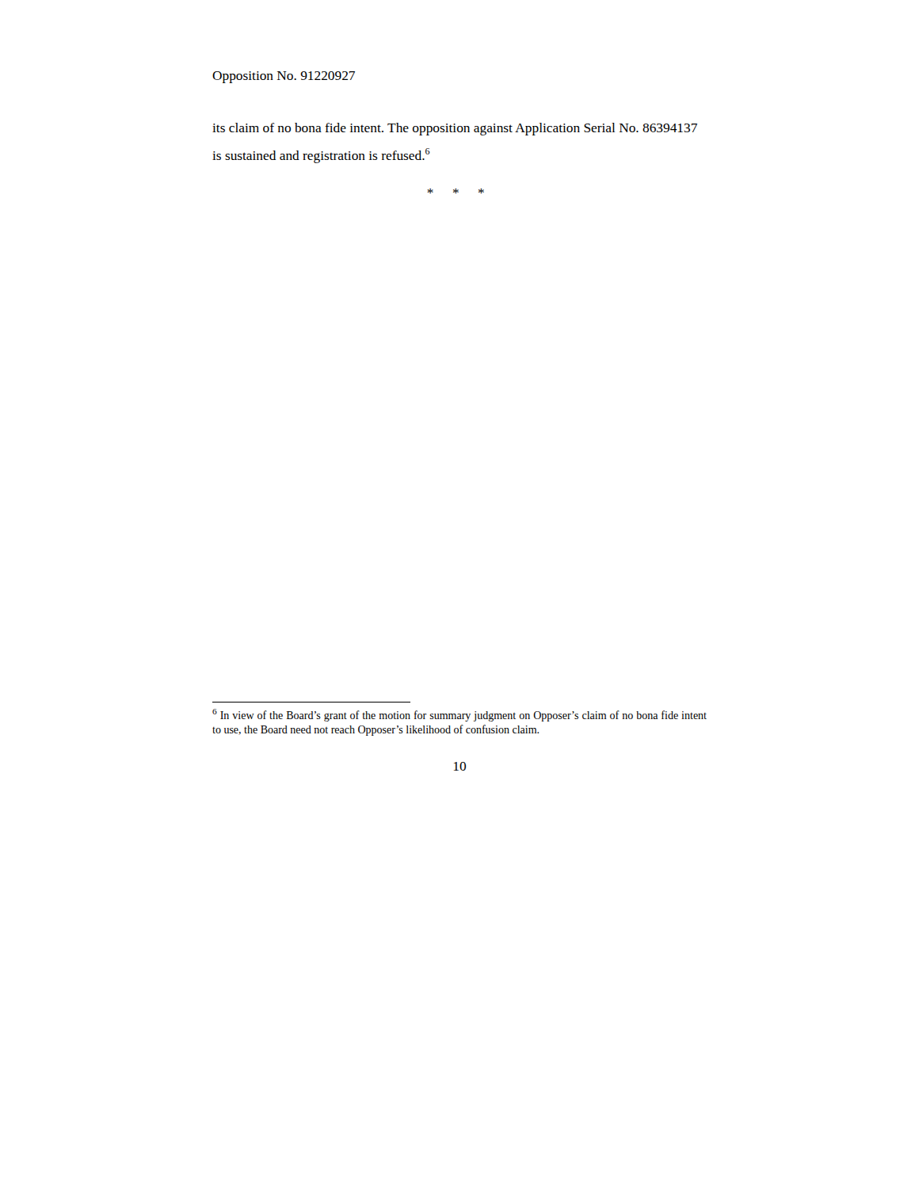Opposition No. 91220927
its claim of no bona fide intent. The opposition against Application Serial No. 86394137 is sustained and registration is refused.6
* * *
6In view of the Board’s grant of the motion for summary judgment on Opposer’s claim of no bona fide intent to use, the Board need not reach Opposer’s likelihood of confusion claim.
10